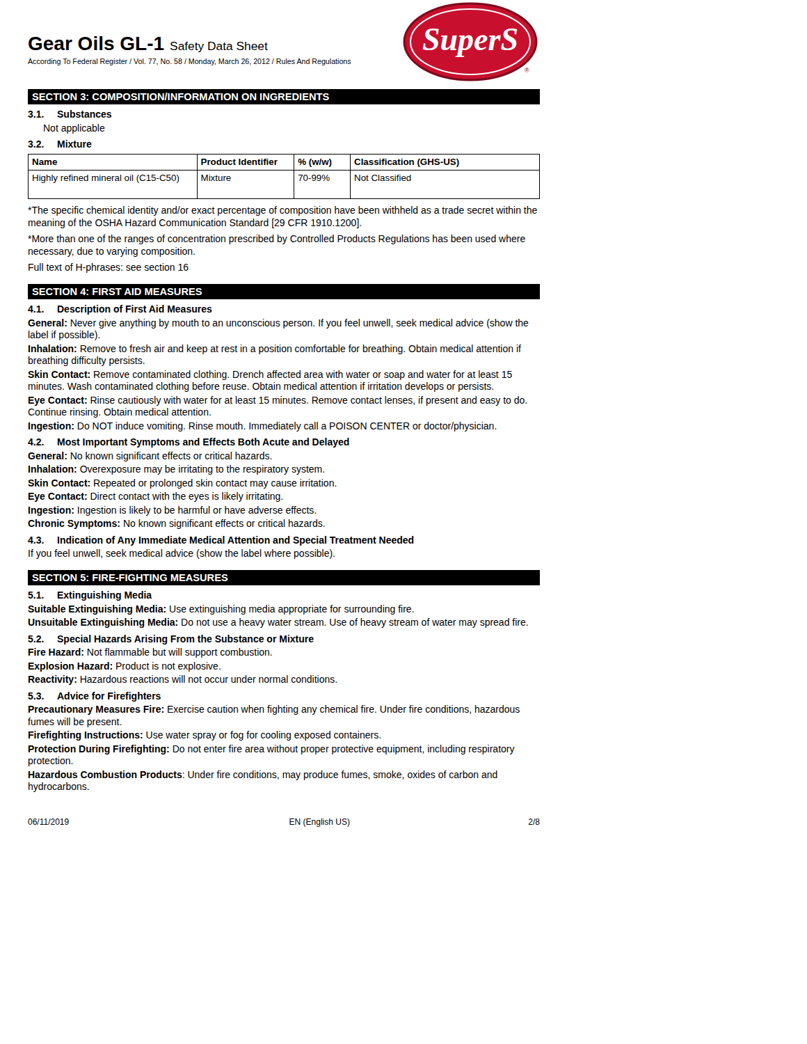SuperS ®
Gear Oils GL-1
Safety Data Sheet
According To Federal Register / Vol. 77, No. 58 / Monday, March 26, 2012 / Rules And RegulationsVersion: GEAR.001
SECTION 3: COMPOSITION/INFORMATION ON INGREDIENTS
3.1. Substances
Not applicable
3.2. Mixture
| Name | Product Identifier | % (w/w) | Classification (GHS-US) |
| --- | --- | --- | --- |
| Highly refined mineral oil (C15-C50) | Mixture | 70-99% | Not Classified |
*The specific chemical identity and/or exact percentage of composition have been withheld as a trade secret within the meaning of the OSHA Hazard Communication Standard [29 CFR 1910.1200].
*More than one of the ranges of concentration prescribed by Controlled Products Regulations has been used where necessary, due to varying composition.
Full text of H-phrases: see section 16
SECTION 4: FIRST AID MEASURES
4.1. Description of First Aid Measures
General: Never give anything by mouth to an unconscious person. If you feel unwell, seek medical advice (show the label if possible).
Inhalation: Remove to fresh air and keep at rest in a position comfortable for breathing. Obtain medical attention if breathing difficulty persists.
Skin Contact: Remove contaminated clothing. Drench affected area with water or soap and water for at least 15 minutes. Wash contaminated clothing before reuse. Obtain medical attention if irritation develops or persists.
Eye Contact: Rinse cautiously with water for at least 15 minutes. Remove contact lenses, if present and easy to do. Continue rinsing. Obtain medical attention.
Ingestion: Do NOT induce vomiting. Rinse mouth. Immediately call a POISON CENTER or doctor/physician.
4.2. Most Important Symptoms and Effects Both Acute and Delayed
General: No known significant effects or critical hazards.
Inhalation: Overexposure may be irritating to the respiratory system.
Skin Contact: Repeated or prolonged skin contact may cause irritation.
Eye Contact: Direct contact with the eyes is likely irritating.
Ingestion: Ingestion is likely to be harmful or have adverse effects.
Chronic Symptoms: No known significant effects or critical hazards.
4.3. Indication of Any Immediate Medical Attention and Special Treatment Needed
If you feel unwell, seek medical advice (show the label where possible).
SECTION 5: FIRE-FIGHTING MEASURES
5.1. Extinguishing Media
Suitable Extinguishing Media: Use extinguishing media appropriate for surrounding fire.
Unsuitable Extinguishing Media: Do not use a heavy water stream. Use of heavy stream of water may spread fire.
5.2. Special Hazards Arising From the Substance or Mixture
Fire Hazard: Not flammable but will support combustion.
Explosion Hazard: Product is not explosive.
Reactivity: Hazardous reactions will not occur under normal conditions.
5.3. Advice for Firefighters
Precautionary Measures Fire: Exercise caution when fighting any chemical fire. Under fire conditions, hazardous fumes will be present.
Firefighting Instructions: Use water spray or fog for cooling exposed containers.
Protection During Firefighting: Do not enter fire area without proper protective equipment, including respiratory protection.
Hazardous Combustion Products: Under fire conditions, may produce fumes, smoke, oxides of carbon and hydrocarbons.
06/11/2019 EN (English US) 2/8